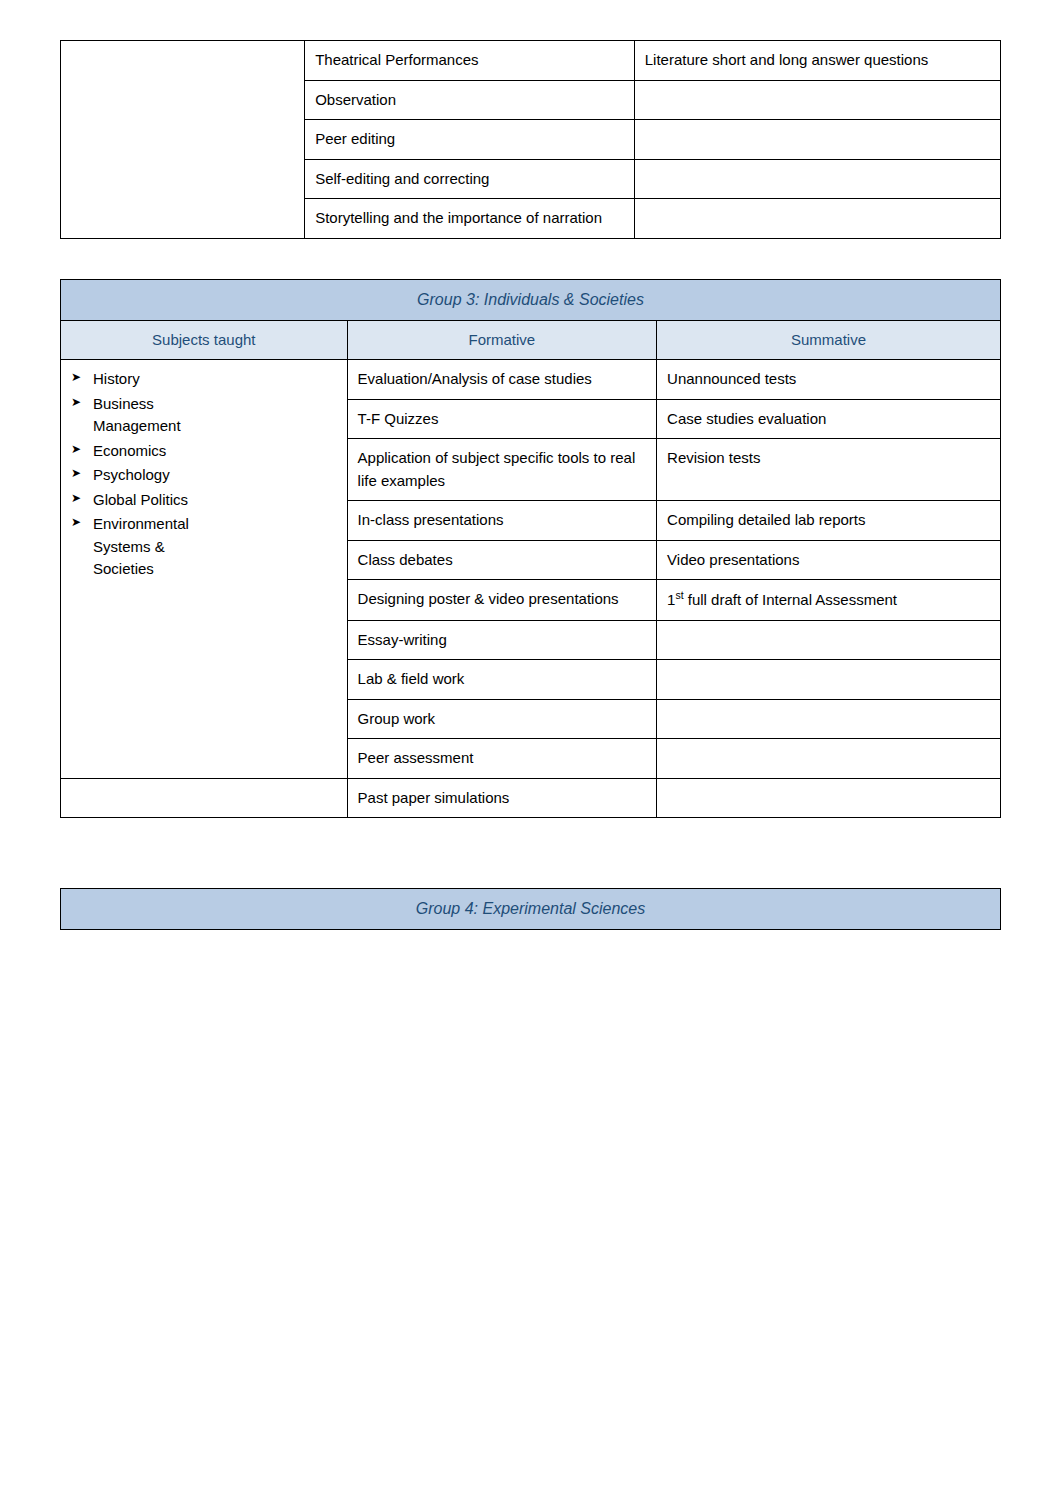| | Theatrical Performances | Literature short and long answer questions |
| Observation | |
| Peer editing | |
| Self-editing and correcting | |
| Storytelling and the importance of narration | |
| Group 3: Individuals & Societies |
| Subjects taught | Formative | Summative |
| History Business Management Economics Psychology Global Politics Environmental Systems & Societies | Evaluation/Analysis of case studies | Unannounced tests |
| T-F Quizzes | Case studies evaluation |
| Application of subject specific tools to real life examples | Revision tests |
| In-class presentations | Compiling detailed lab reports |
| Class debates | Video presentations |
| Designing poster & video presentations | 1 st full draft of Internal Assessment |
| Essay-writing | |
| Lab & field work | |
| Group work | |
| Peer assessment | |
| | Past paper simulations | |
| Group 4: Experimental Sciences |